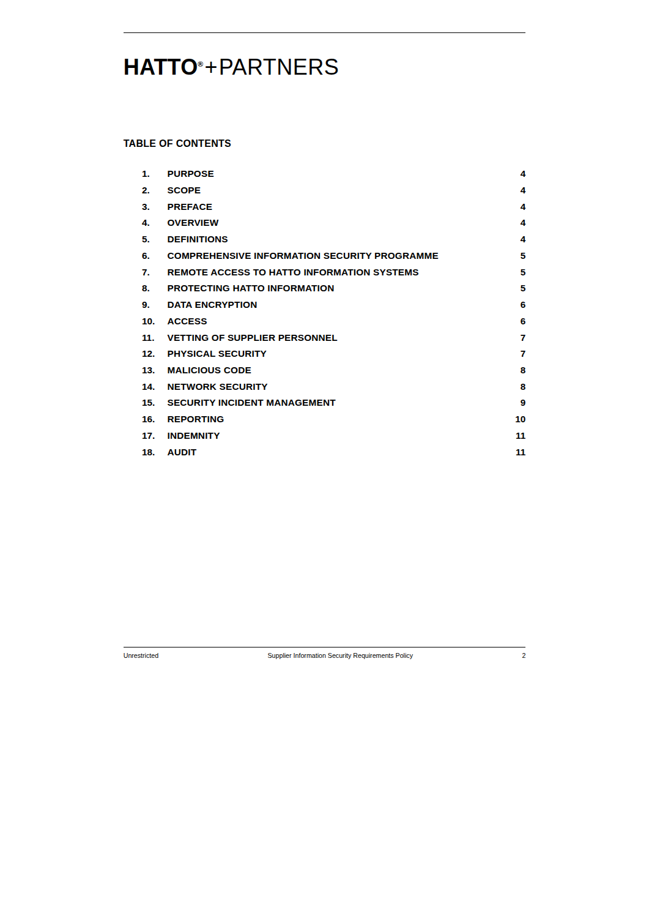HATTO®+PARTNERS
TABLE OF CONTENTS
1. PURPOSE 4
2. SCOPE 4
3. PREFACE 4
4. OVERVIEW 4
5. DEFINITIONS 4
6. COMPREHENSIVE INFORMATION SECURITY PROGRAMME 5
7. REMOTE ACCESS TO HATTO INFORMATION SYSTEMS 5
8. PROTECTING HATTO INFORMATION 5
9. DATA ENCRYPTION 6
10. ACCESS 6
11. VETTING OF SUPPLIER PERSONNEL 7
12. PHYSICAL SECURITY 7
13. MALICIOUS CODE 8
14. NETWORK SECURITY 8
15. SECURITY INCIDENT MANAGEMENT 9
16. REPORTING 10
17. INDEMNITY 11
18. AUDIT 11
Unrestricted Supplier Information Security Requirements Policy 2